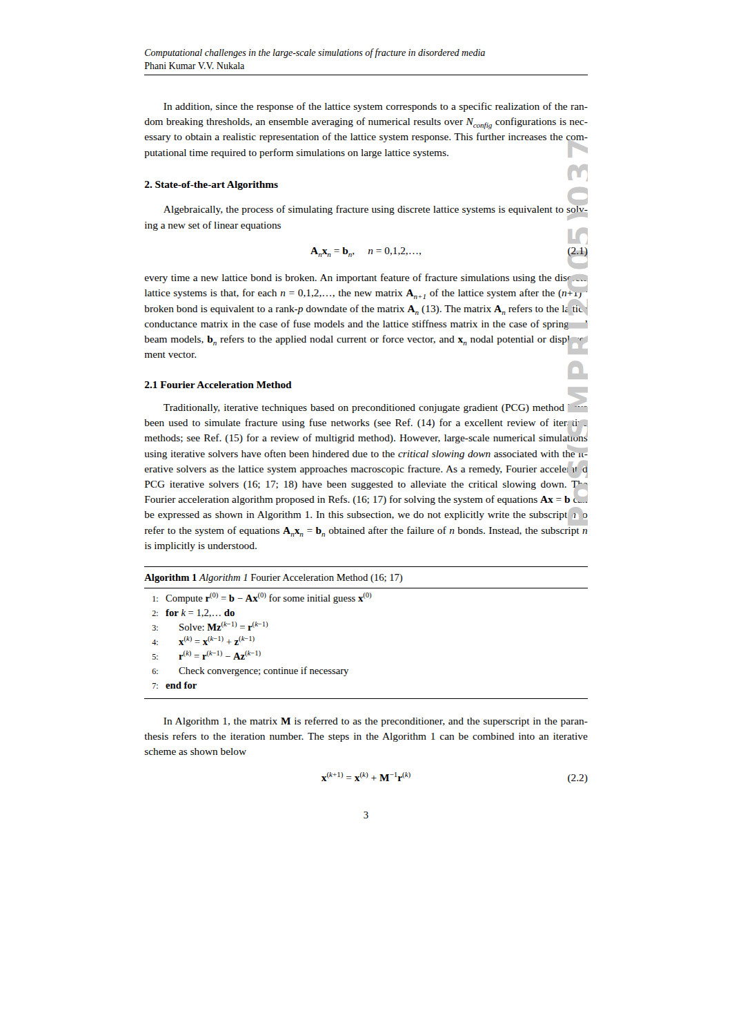PoS(SMPRI2005)037
Computational challenges in the large-scale simulations of fracture in disordered media Phani Kumar V.V. Nukala
In addition, since the response of the lattice system corresponds to a specific realization of the random breaking thresholds, an ensemble averaging of numerical results over Nconfig configurations is necessary to obtain a realistic representation of the lattice system response. This further increases the computational time required to perform simulations on large lattice systems.
2. State-of-the-art Algorithms
Algebraically, the process of simulating fracture using discrete lattice systems is equivalent to solving a new set of linear equations
Anxn = bn, n = 0,1,2,…,
(2.1)
every time a new lattice bond is broken. An important feature of fracture simulations using the discrete lattice systems is that, for each n = 0,1,2,…, the new matrix An+1 of the lattice system after the (n+1)th broken bond is equivalent to a rank-p downdate of the matrix An (13). The matrix An refers to the lattice conductance matrix in the case of fuse models and the lattice stiffness matrix in the case of spring and beam models, bn refers to the applied nodal current or force vector, and xn nodal potential or displacement vector.
2.1 Fourier Acceleration Method
Traditionally, iterative techniques based on preconditioned conjugate gradient (PCG) method have been used to simulate fracture using fuse networks (see Ref. (14) for a excellent review of iterative methods; see Ref. (15) for a review of multigrid method). However, large-scale numerical simulations using iterative solvers have often been hindered due to the critical slowing down associated with the iterative solvers as the lattice system approaches macroscopic fracture. As a remedy, Fourier accelerated PCG iterative solvers (16; 17; 18) have been suggested to alleviate the critical slowing down. The Fourier acceleration algorithm proposed in Refs. (16; 17) for solving the system of equations Ax = b can be expressed as shown in Algorithm 1. In this subsection, we do not explicitly write the subscript n to refer to the system of equations Anxn = bn obtained after the failure of n bonds. Instead, the subscript n is implicitly is understood.
Algorithm 1 Algorithm 1 Fourier Acceleration Method (16; 17)
Compute r(0) = b − Ax(0) for some initial guess x(0)
for k = 1,2,… do
Solve: Mz(k−1) = r(k−1)
x(k) = x(k−1) + z(k−1)
r(k) = r(k−1) − Az(k−1)
Check convergence; continue if necessary
end for
In Algorithm 1, the matrix M is referred to as the preconditioner, and the superscript in the paranthesis refers to the iteration number. The steps in the Algorithm 1 can be combined into an iterative scheme as shown below
x(k+1) = x(k) + M−1r(k)
(2.2)
3